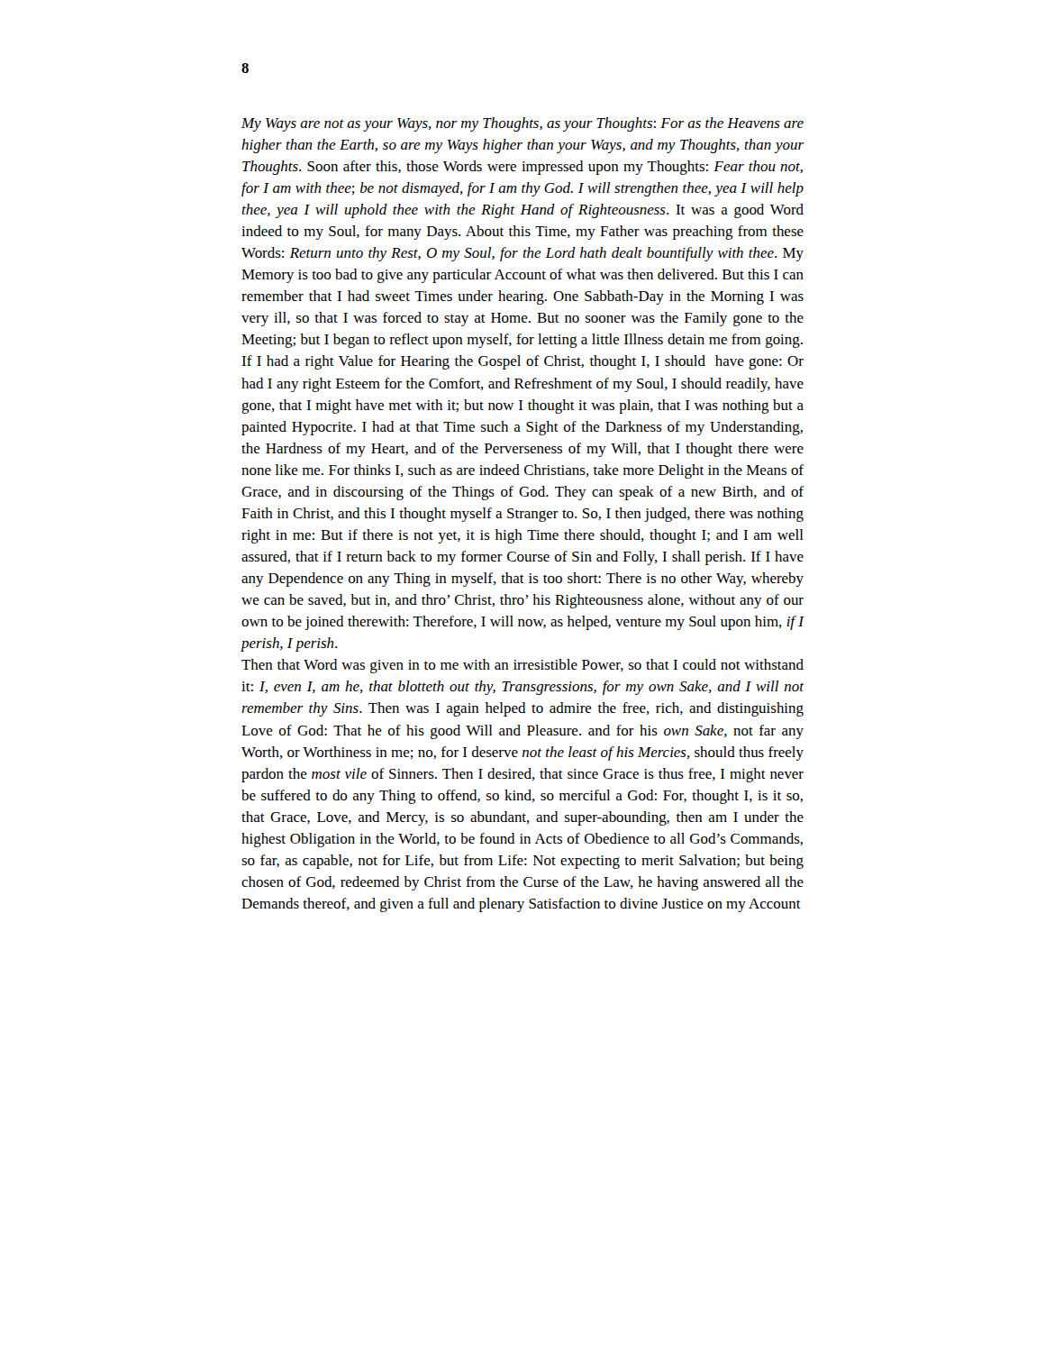8
My Ways are not as your Ways, nor my Thoughts, as your Thoughts: For as the Heavens are higher than the Earth, so are my Ways higher than your Ways, and my Thoughts, than your Thoughts. Soon after this, those Words were impressed upon my Thoughts: Fear thou not, for I am with thee; be not dismayed, for I am thy God. I will strengthen thee, yea I will help thee, yea I will uphold thee with the Right Hand of Righteousness. It was a good Word indeed to my Soul, for many Days. About this Time, my Father was preaching from these Words: Return unto thy Rest, O my Soul, for the Lord hath dealt bountifully with thee. My Memory is too bad to give any particular Account of what was then delivered. But this I can remember that I had sweet Times under hearing. One Sabbath-Day in the Morning I was very ill, so that I was forced to stay at Home. But no sooner was the Family gone to the Meeting; but I began to reflect upon myself, for letting a little Illness detain me from going. If I had a right Value for Hearing the Gospel of Christ, thought I, I should have gone: Or had I any right Esteem for the Comfort, and Refreshment of my Soul, I should readily, have gone, that I might have met with it; but now I thought it was plain, that I was nothing but a painted Hypocrite. I had at that Time such a Sight of the Darkness of my Understanding, the Hardness of my Heart, and of the Perverseness of my Will, that I thought there were none like me. For thinks I, such as are indeed Christians, take more Delight in the Means of Grace, and in discoursing of the Things of God. They can speak of a new Birth, and of Faith in Christ, and this I thought myself a Stranger to. So, I then judged, there was nothing right in me: But if there is not yet, it is high Time there should, thought I; and I am well assured, that if I return back to my former Course of Sin and Folly, I shall perish. If I have any Dependence on any Thing in myself, that is too short: There is no other Way, whereby we can be saved, but in, and thro’ Christ, thro’ his Righteousness alone, without any of our own to be joined therewith: Therefore, I will now, as helped, venture my Soul upon him, if I perish, I perish.
Then that Word was given in to me with an irresistible Power, so that I could not withstand it: I, even I, am he, that blotteth out thy, Transgressions, for my own Sake, and I will not remember thy Sins. Then was I again helped to admire the free, rich, and distinguishing Love of God: That he of his good Will and Pleasure. and for his own Sake, not far any Worth, or Worthiness in me; no, for I deserve not the least of his Mercies, should thus freely pardon the most vile of Sinners. Then I desired, that since Grace is thus free, I might never be suffered to do any Thing to offend, so kind, so merciful a God: For, thought I, is it so, that Grace, Love, and Mercy, is so abundant, and super-abounding, then am I under the highest Obligation in the World, to be found in Acts of Obedience to all God’s Commands, so far, as capable, not for Life, but from Life: Not expecting to merit Salvation; but being chosen of God, redeemed by Christ from the Curse of the Law, he having answered all the Demands thereof, and given a full and plenary Satisfaction to divine Justice on my Account